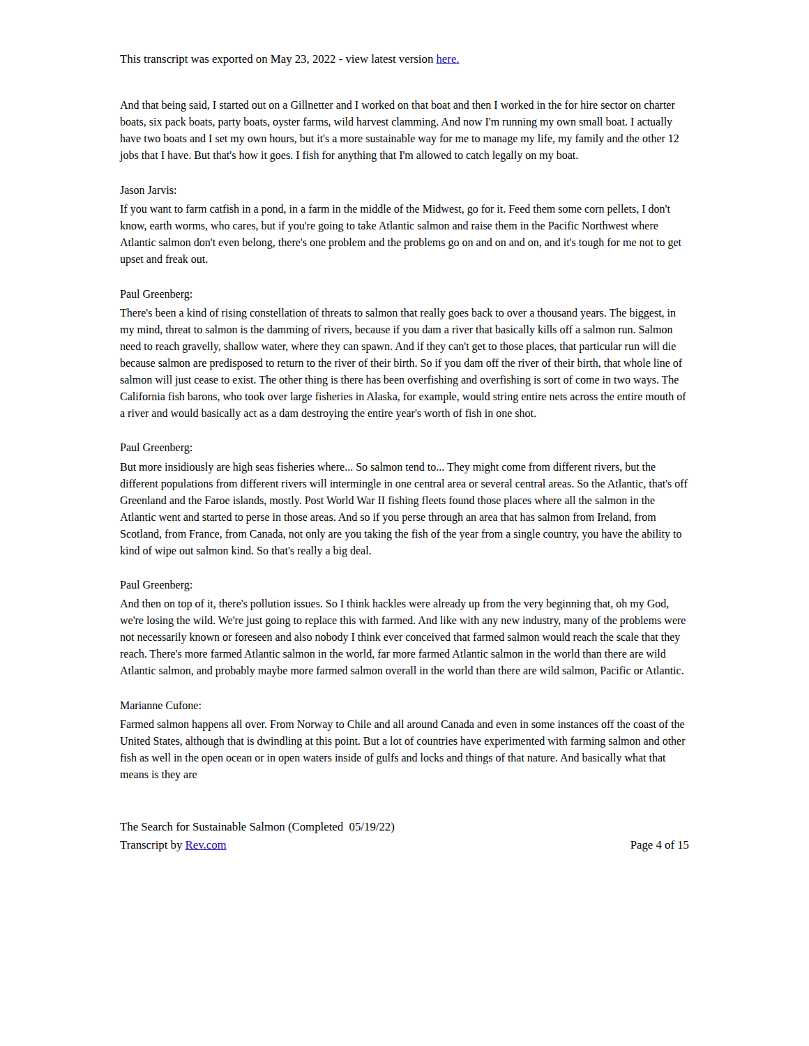This transcript was exported on May 23, 2022 - view latest version here.
And that being said, I started out on a Gillnetter and I worked on that boat and then I worked in the for hire sector on charter boats, six pack boats, party boats, oyster farms, wild harvest clamming. And now I'm running my own small boat. I actually have two boats and I set my own hours, but it's a more sustainable way for me to manage my life, my family and the other 12 jobs that I have. But that's how it goes. I fish for anything that I'm allowed to catch legally on my boat.
Jason Jarvis:
If you want to farm catfish in a pond, in a farm in the middle of the Midwest, go for it. Feed them some corn pellets, I don't know, earth worms, who cares, but if you're going to take Atlantic salmon and raise them in the Pacific Northwest where Atlantic salmon don't even belong, there's one problem and the problems go on and on and on, and it's tough for me not to get upset and freak out.
Paul Greenberg:
There's been a kind of rising constellation of threats to salmon that really goes back to over a thousand years. The biggest, in my mind, threat to salmon is the damming of rivers, because if you dam a river that basically kills off a salmon run. Salmon need to reach gravelly, shallow water, where they can spawn. And if they can't get to those places, that particular run will die because salmon are predisposed to return to the river of their birth. So if you dam off the river of their birth, that whole line of salmon will just cease to exist. The other thing is there has been overfishing and overfishing is sort of come in two ways. The California fish barons, who took over large fisheries in Alaska, for example, would string entire nets across the entire mouth of a river and would basically act as a dam destroying the entire year's worth of fish in one shot.
Paul Greenberg:
But more insidiously are high seas fisheries where... So salmon tend to... They might come from different rivers, but the different populations from different rivers will intermingle in one central area or several central areas. So the Atlantic, that's off Greenland and the Faroe islands, mostly. Post World War II fishing fleets found those places where all the salmon in the Atlantic went and started to perse in those areas. And so if you perse through an area that has salmon from Ireland, from Scotland, from France, from Canada, not only are you taking the fish of the year from a single country, you have the ability to kind of wipe out salmon kind. So that's really a big deal.
Paul Greenberg:
And then on top of it, there's pollution issues. So I think hackles were already up from the very beginning that, oh my God, we're losing the wild. We're just going to replace this with farmed. And like with any new industry, many of the problems were not necessarily known or foreseen and also nobody I think ever conceived that farmed salmon would reach the scale that they reach. There's more farmed Atlantic salmon in the world, far more farmed Atlantic salmon in the world than there are wild Atlantic salmon, and probably maybe more farmed salmon overall in the world than there are wild salmon, Pacific or Atlantic.
Marianne Cufone:
Farmed salmon happens all over. From Norway to Chile and all around Canada and even in some instances off the coast of the United States, although that is dwindling at this point. But a lot of countries have experimented with farming salmon and other fish as well in the open ocean or in open waters inside of gulfs and locks and things of that nature. And basically what that means is they are
The Search for Sustainable Salmon (Completed 05/19/22)
Transcript by Rev.com
Page 4 of 15